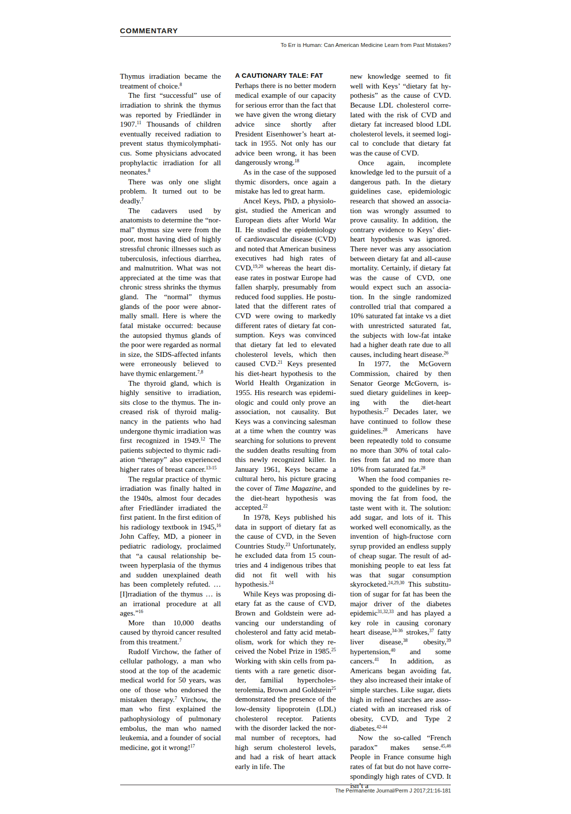COMMENTARY
To Err is Human: Can American Medicine Learn from Past Mistakes?
Thymus irradiation became the treatment of choice.8
The first “successful” use of irradiation to shrink the thymus was reported by Friedländer in 1907.11 Thousands of children eventually received radiation to prevent status thymicolymphaticus. Some physicians advocated prophylactic irradiation for all neonates.8
There was only one slight problem. It turned out to be deadly.7
The cadavers used by anatomists to determine the “normal” thymus size were from the poor, most having died of highly stressful chronic illnesses such as tuberculosis, infectious diarrhea, and malnutrition. What was not appreciated at the time was that chronic stress shrinks the thymus gland. The “normal” thymus glands of the poor were abnormally small. Here is where the fatal mistake occurred: because the autopsied thymus glands of the poor were regarded as normal in size, the SIDS-affected infants were erroneously believed to have thymic enlargement.7,8
The thyroid gland, which is highly sensitive to irradiation, sits close to the thymus. The increased risk of thyroid malignancy in the patients who had undergone thymic irradiation was first recognized in 1949.12 The patients subjected to thymic radiation “therapy” also experienced higher rates of breast cancer.13-15
The regular practice of thymic irradiation was finally halted in the 1940s, almost four decades after Friedländer irradiated the first patient. In the first edition of his radiology textbook in 1945,16 John Caffey, MD, a pioneer in pediatric radiology, proclaimed that “a causal relationship between hyperplasia of the thymus and sudden unexplained death has been completely refuted. … [I]rradiation of the thymus … is an irrational procedure at all ages.”16
More than 10,000 deaths caused by thyroid cancer resulted from this treatment.7
Rudolf Virchow, the father of cellular pathology, a man who stood at the top of the academic medical world for 50 years, was one of those who endorsed the mistaken therapy.7 Virchow, the man who first explained the pathophysiology of pulmonary embolus, the man who named leukemia, and a founder of social medicine, got it wrong!17
A CAUTIONARY TALE: FAT
Perhaps there is no better modern medical example of our capacity for serious error than the fact that we have given the wrong dietary advice since shortly after President Eisenhower’s heart attack in 1955. Not only has our advice been wrong, it has been dangerously wrong.18
As in the case of the supposed thymic disorders, once again a mistake has led to great harm.
Ancel Keys, PhD, a physiologist, studied the American and European diets after World War II. He studied the epidemiology of cardiovascular disease (CVD) and noted that American business executives had high rates of CVD,19,20 whereas the heart disease rates in postwar Europe had fallen sharply, presumably from reduced food supplies. He postulated that the different rates of CVD were owing to markedly different rates of dietary fat consumption. Keys was convinced that dietary fat led to elevated cholesterol levels, which then caused CVD.21 Keys presented his diet-heart hypothesis to the World Health Organization in 1955. His research was epidemiologic and could only prove an association, not causality. But Keys was a convincing salesman at a time when the country was searching for solutions to prevent the sudden deaths resulting from this newly recognized killer. In January 1961, Keys became a cultural hero, his picture gracing the cover of Time Magazine, and the diet-heart hypothesis was accepted.22
In 1978, Keys published his data in support of dietary fat as the cause of CVD, in the Seven Countries Study.23 Unfortunately, he excluded data from 15 countries and 4 indigenous tribes that did not fit well with his hypothesis.24
While Keys was proposing dietary fat as the cause of CVD, Brown and Goldstein were advancing our understanding of cholesterol and fatty acid metabolism, work for which they received the Nobel Prize in 1985.25 Working with skin cells from patients with a rare genetic disorder, familial hypercholesterolemia, Brown and Goldstein25 demonstrated the presence of the low-density lipoprotein (LDL) cholesterol receptor. Patients with the disorder lacked the normal number of receptors, had high serum cholesterol levels, and had a risk of heart attack early in life. The
new knowledge seemed to fit well with Keys’ “dietary fat hypothesis” as the cause of CVD. Because LDL cholesterol correlated with the risk of CVD and dietary fat increased blood LDL cholesterol levels, it seemed logical to conclude that dietary fat was the cause of CVD.
Once again, incomplete knowledge led to the pursuit of a dangerous path. In the dietary guidelines case, epidemiologic research that showed an association was wrongly assumed to prove causality. In addition, the contrary evidence to Keys’ diet-heart hypothesis was ignored. There never was any association between dietary fat and all-cause mortality. Certainly, if dietary fat was the cause of CVD, one would expect such an association. In the single randomized controlled trial that compared a 10% saturated fat intake vs a diet with unrestricted saturated fat, the subjects with low-fat intake had a higher death rate due to all causes, including heart disease.26
In 1977, the McGovern Commission, chaired by then Senator George McGovern, issued dietary guidelines in keeping with the diet-heart hypothesis.27 Decades later, we have continued to follow these guidelines.28 Americans have been repeatedly told to consume no more than 30% of total calories from fat and no more than 10% from saturated fat.28
When the food companies responded to the guidelines by removing the fat from food, the taste went with it. The solution: add sugar, and lots of it. This worked well economically, as the invention of high-fructose corn syrup provided an endless supply of cheap sugar. The result of admonishing people to eat less fat was that sugar consumption skyrocketed.24,29,30 This substitution of sugar for fat has been the major driver of the diabetes epidemic31,32,33 and has played a key role in causing coronary heart disease,34-36 strokes,37 fatty liver disease,38 obesity,39 hypertension,40 and some cancers.41 In addition, as Americans began avoiding fat, they also increased their intake of simple starches. Like sugar, diets high in refined starches are associated with an increased risk of obesity, CVD, and Type 2 diabetes.42-44
Now the so-called “French paradox” makes sense.45,46 People in France consume high rates of fat but do not have correspondingly high rates of CVD. It isn’t a
The Permanente Journal/Perm J 2017;21:16-181